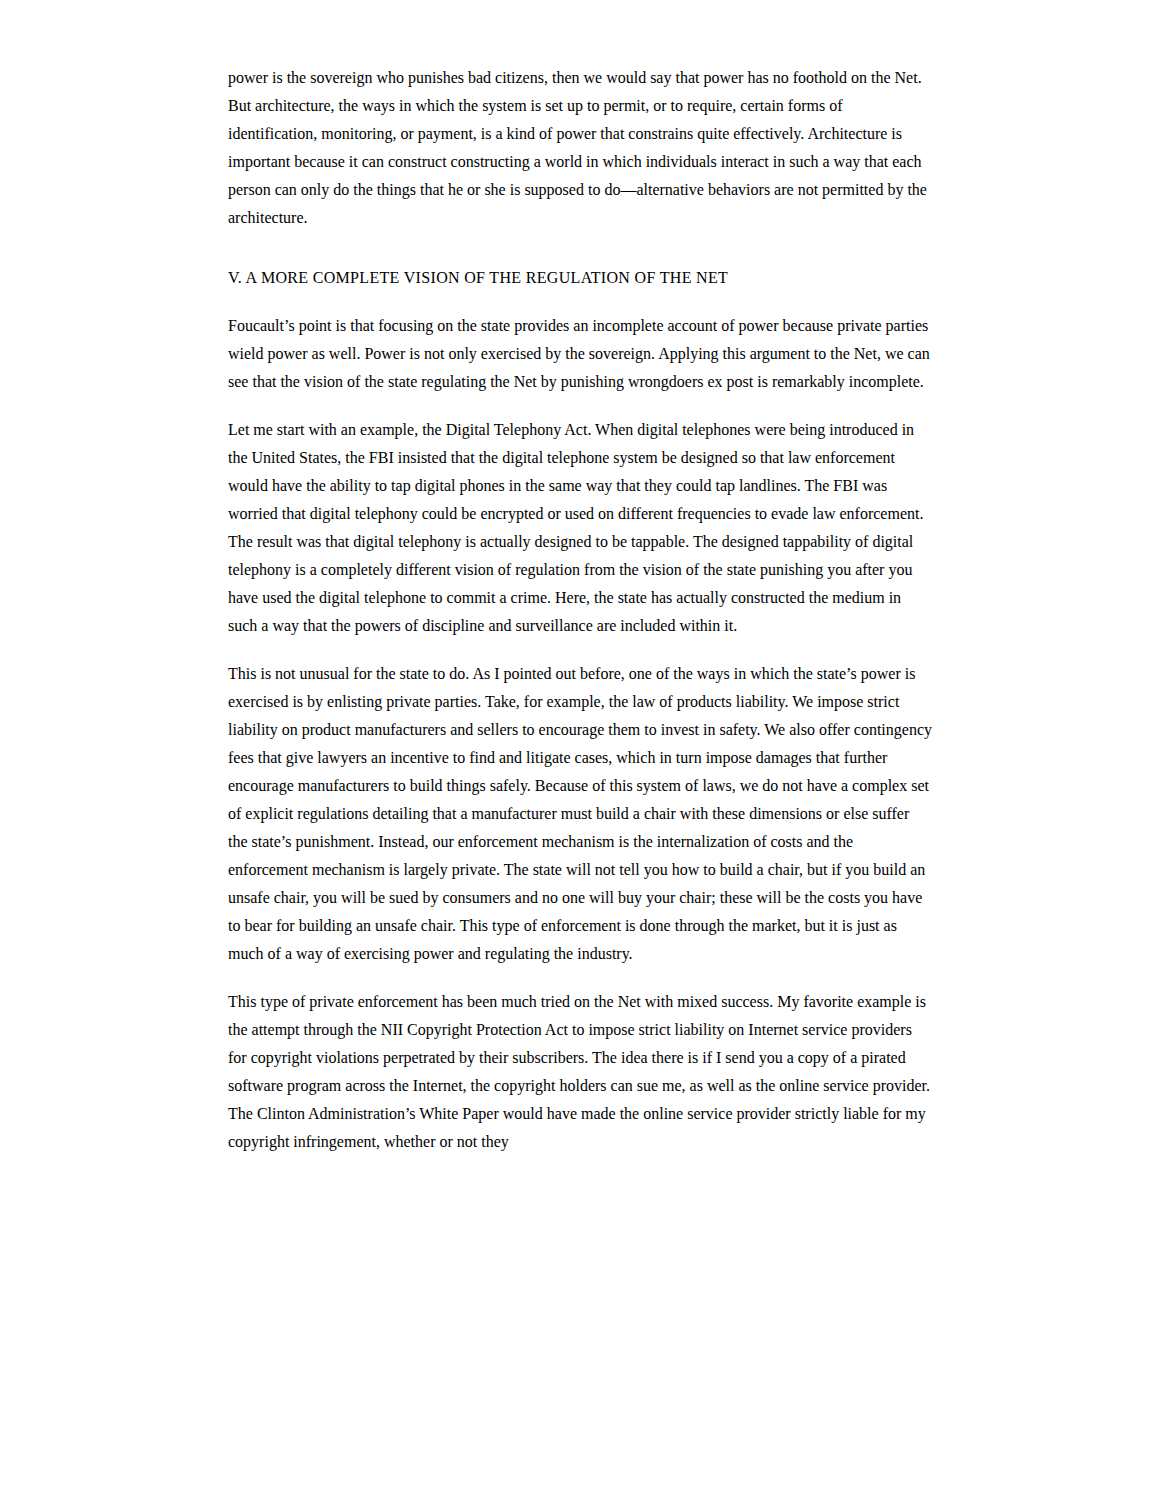power is the sovereign who punishes bad citizens, then we would say that power has no foothold on the Net. But architecture, the ways in which the system is set up to permit, or to require, certain forms of identification, monitoring, or payment, is a kind of power that constrains quite effectively. Architecture is important because it can construct constructing a world in which individuals interact in such a way that each person can only do the things that he or she is supposed to do—alternative behaviors are not permitted by the architecture.
V. A More Complete Vision of the Regulation of the Net
Foucault’s point is that focusing on the state provides an incomplete account of power because private parties wield power as well. Power is not only exercised by the sovereign. Applying this argument to the Net, we can see that the vision of the state regulating the Net by punishing wrongdoers ex post is remarkably incomplete.
Let me start with an example, the Digital Telephony Act. When digital telephones were being introduced in the United States, the FBI insisted that the digital telephone system be designed so that law enforcement would have the ability to tap digital phones in the same way that they could tap landlines. The FBI was worried that digital telephony could be encrypted or used on different frequencies to evade law enforcement. The result was that digital telephony is actually designed to be tappable. The designed tappability of digital telephony is a completely different vision of regulation from the vision of the state punishing you after you have used the digital telephone to commit a crime. Here, the state has actually constructed the medium in such a way that the powers of discipline and surveillance are included within it.
This is not unusual for the state to do. As I pointed out before, one of the ways in which the state’s power is exercised is by enlisting private parties. Take, for example, the law of products liability. We impose strict liability on product manufacturers and sellers to encourage them to invest in safety. We also offer contingency fees that give lawyers an incentive to find and litigate cases, which in turn impose damages that further encourage manufacturers to build things safely. Because of this system of laws, we do not have a complex set of explicit regulations detailing that a manufacturer must build a chair with these dimensions or else suffer the state’s punishment. Instead, our enforcement mechanism is the internalization of costs and the enforcement mechanism is largely private. The state will not tell you how to build a chair, but if you build an unsafe chair, you will be sued by consumers and no one will buy your chair; these will be the costs you have to bear for building an unsafe chair. This type of enforcement is done through the market, but it is just as much of a way of exercising power and regulating the industry.
This type of private enforcement has been much tried on the Net with mixed success. My favorite example is the attempt through the NII Copyright Protection Act to impose strict liability on Internet service providers for copyright violations perpetrated by their subscribers. The idea there is if I send you a copy of a pirated software program across the Internet, the copyright holders can sue me, as well as the online service provider. The Clinton Administration’s White Paper would have made the online service provider strictly liable for my copyright infringement, whether or not they